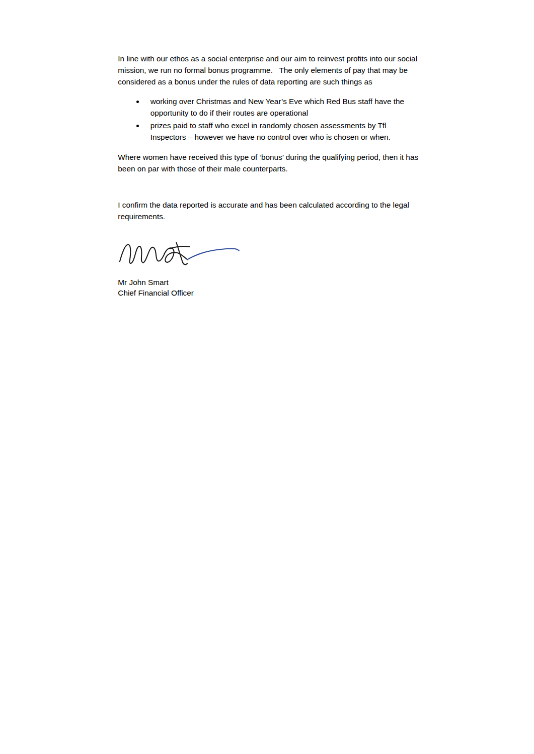In line with our ethos as a social enterprise and our aim to reinvest profits into our social mission, we run no formal bonus programme. The only elements of pay that may be considered as a bonus under the rules of data reporting are such things as
working over Christmas and New Year’s Eve which Red Bus staff have the opportunity to do if their routes are operational
prizes paid to staff who excel in randomly chosen assessments by Tfl Inspectors – however we have no control over who is chosen or when.
Where women have received this type of ‘bonus’ during the qualifying period, then it has been on par with those of their male counterparts.
I confirm the data reported is accurate and has been calculated according to the legal requirements.
Mr John Smart
Chief Financial Officer